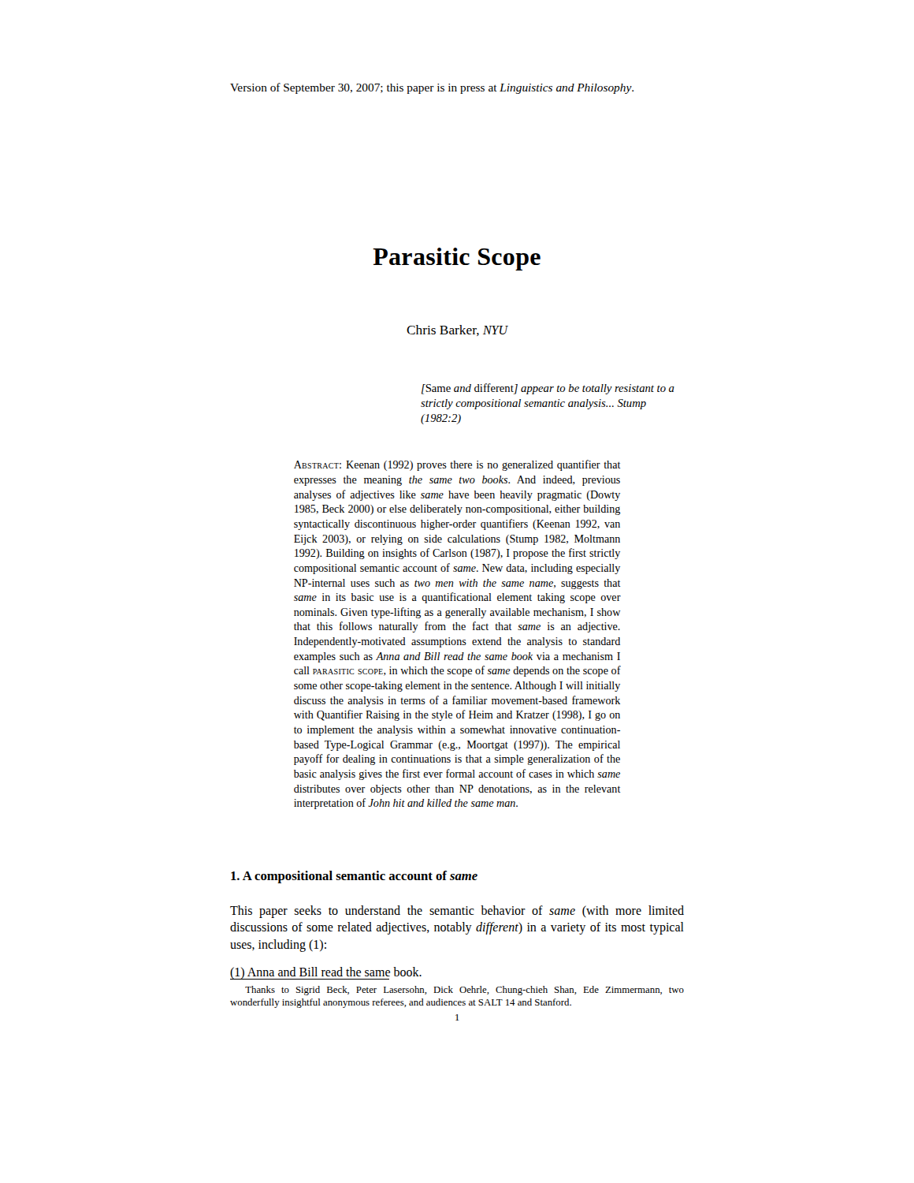Version of September 30, 2007; this paper is in press at Linguistics and Philosophy.
Parasitic Scope
Chris Barker, NYU
[Same and different] appear to be totally resistant to a strictly compositional semantic analysis... Stump (1982:2)
Abstract: Keenan (1992) proves there is no generalized quantifier that expresses the meaning the same two books. And indeed, previous analyses of adjectives like same have been heavily pragmatic (Dowty 1985, Beck 2000) or else deliberately non-compositional, either building syntactically discontinuous higher-order quantifiers (Keenan 1992, van Eijck 2003), or relying on side calculations (Stump 1982, Moltmann 1992). Building on insights of Carlson (1987), I propose the first strictly compositional semantic account of same. New data, including especially NP-internal uses such as two men with the same name, suggests that same in its basic use is a quantificational element taking scope over nominals. Given type-lifting as a generally available mechanism, I show that this follows naturally from the fact that same is an adjective. Independently-motivated assumptions extend the analysis to standard examples such as Anna and Bill read the same book via a mechanism I call parasitic scope, in which the scope of same depends on the scope of some other scope-taking element in the sentence. Although I will initially discuss the analysis in terms of a familiar movement-based framework with Quantifier Raising in the style of Heim and Kratzer (1998), I go on to implement the analysis within a somewhat innovative continuation-based Type-Logical Grammar (e.g., Moortgat (1997)). The empirical payoff for dealing in continuations is that a simple generalization of the basic analysis gives the first ever formal account of cases in which same distributes over objects other than NP denotations, as in the relevant interpretation of John hit and killed the same man.
1. A compositional semantic account of same
This paper seeks to understand the semantic behavior of same (with more limited discussions of some related adjectives, notably different) in a variety of its most typical uses, including (1):
(1) Anna and Bill read the same book.
Thanks to Sigrid Beck, Peter Lasersohn, Dick Oehrle, Chung-chieh Shan, Ede Zimmermann, two wonderfully insightful anonymous referees, and audiences at SALT 14 and Stanford.
1